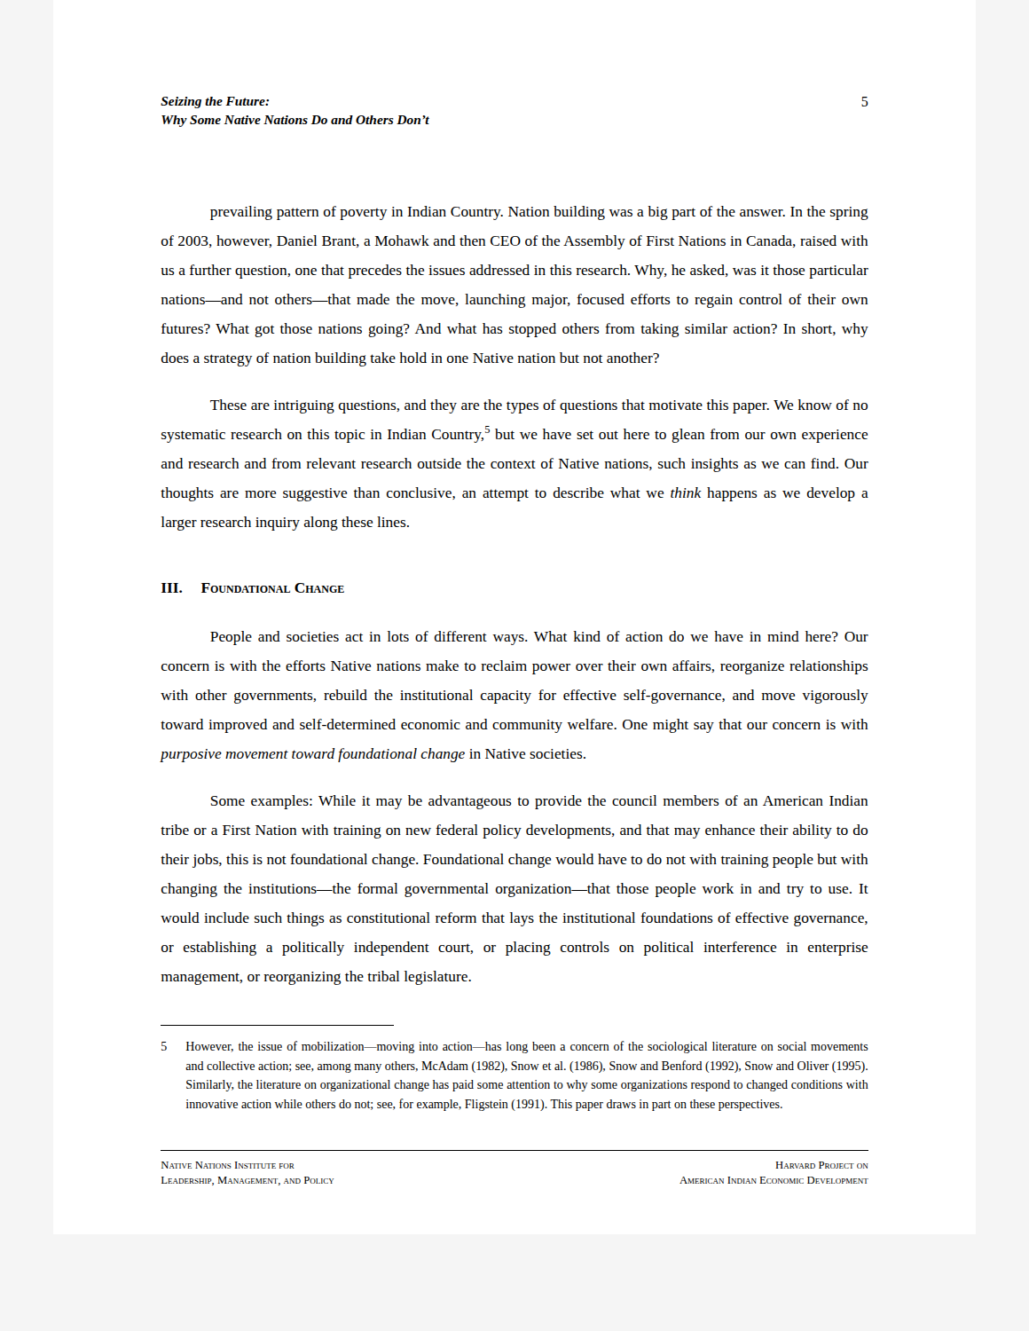5
Seizing the Future:
Why Some Native Nations Do and Others Don’t
prevailing pattern of poverty in Indian Country. Nation building was a big part of the answer. In the spring of 2003, however, Daniel Brant, a Mohawk and then CEO of the Assembly of First Nations in Canada, raised with us a further question, one that precedes the issues addressed in this research. Why, he asked, was it those particular nations—and not others—that made the move, launching major, focused efforts to regain control of their own futures? What got those nations going? And what has stopped others from taking similar action? In short, why does a strategy of nation building take hold in one Native nation but not another?
These are intriguing questions, and they are the types of questions that motivate this paper. We know of no systematic research on this topic in Indian Country,5 but we have set out here to glean from our own experience and research and from relevant research outside the context of Native nations, such insights as we can find. Our thoughts are more suggestive than conclusive, an attempt to describe what we think happens as we develop a larger research inquiry along these lines.
III. Foundational Change
People and societies act in lots of different ways. What kind of action do we have in mind here? Our concern is with the efforts Native nations make to reclaim power over their own affairs, reorganize relationships with other governments, rebuild the institutional capacity for effective self-governance, and move vigorously toward improved and self-determined economic and community welfare. One might say that our concern is with purposive movement toward foundational change in Native societies.
Some examples: While it may be advantageous to provide the council members of an American Indian tribe or a First Nation with training on new federal policy developments, and that may enhance their ability to do their jobs, this is not foundational change. Foundational change would have to do not with training people but with changing the institutions—the formal governmental organization—that those people work in and try to use. It would include such things as constitutional reform that lays the institutional foundations of effective governance, or establishing a politically independent court, or placing controls on political interference in enterprise management, or reorganizing the tribal legislature.
5
However, the issue of mobilization—moving into action—has long been a concern of the sociological literature on social movements and collective action; see, among many others, McAdam (1982), Snow et al. (1986), Snow and Benford (1992), Snow and Oliver (1995). Similarly, the literature on organizational change has paid some attention to why some organizations respond to changed conditions with innovative action while others do not; see, for example, Fligstein (1991). This paper draws in part on these perspectives.
Native Nations Institute for
Leadership, Management, and Policy
Harvard Project on
American Indian Economic Development